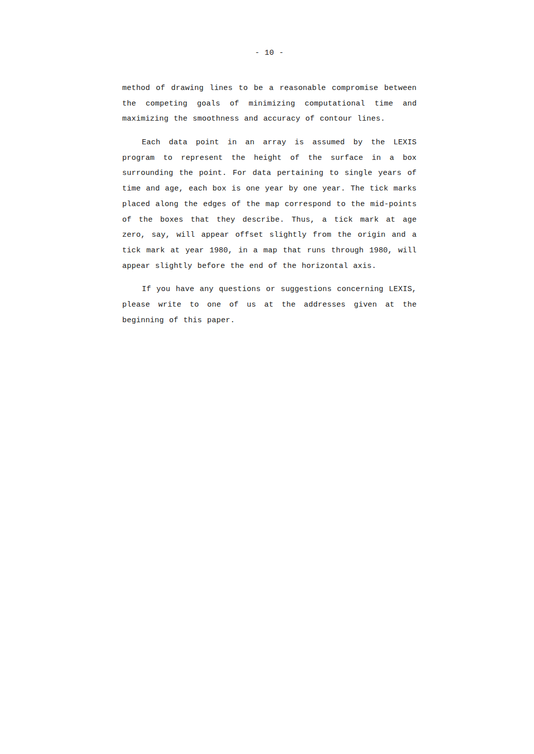- 10 -
method of drawing lines to be a reasonable compromise between the competing goals of minimizing computational time and maximizing the smoothness and accuracy of contour lines.
Each data point in an array is assumed by the LEXIS program to represent the height of the surface in a box surrounding the point. For data pertaining to single years of time and age, each box is one year by one year. The tick marks placed along the edges of the map correspond to the mid-points of the boxes that they describe. Thus, a tick mark at age zero, say, will appear offset slightly from the origin and a tick mark at year 1980, in a map that runs through 1980, will appear slightly before the end of the horizontal axis.
If you have any questions or suggestions concerning LEXIS, please write to one of us at the addresses given at the beginning of this paper.